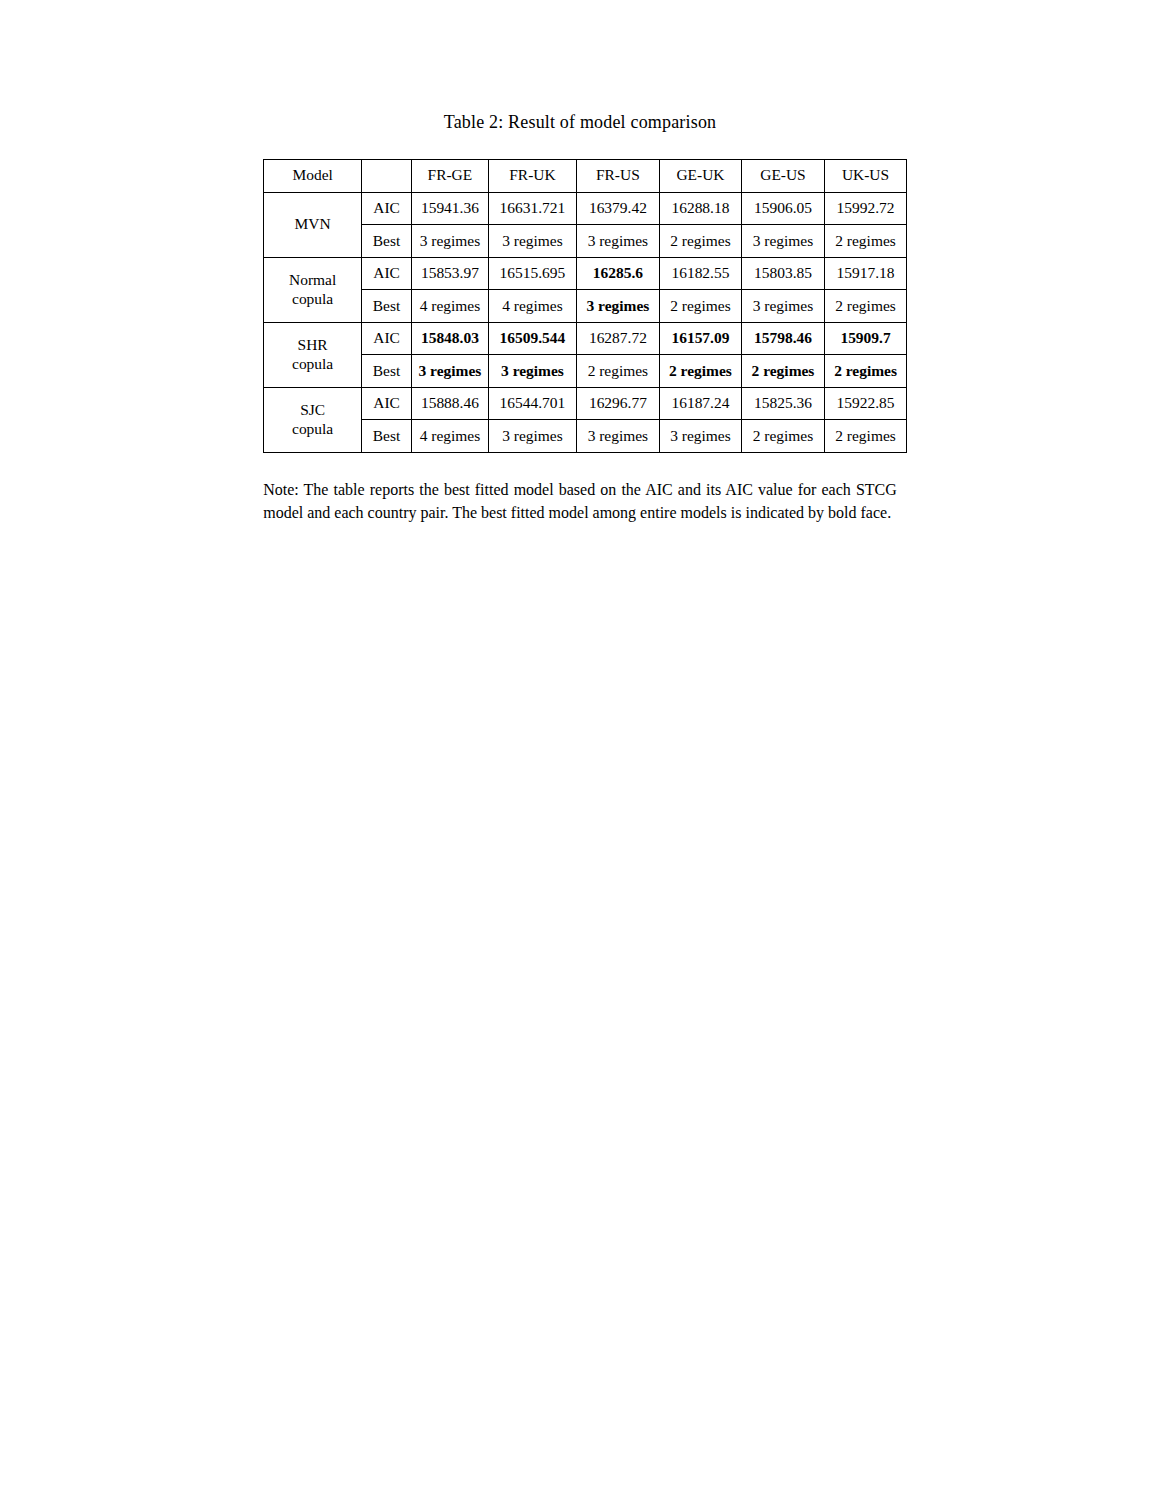Table 2: Result of model comparison
| Model | | FR-GE | FR-UK | FR-US | GE-UK | GE-US | UK-US |
| MVN | AIC | 15941.36 | 16631.721 | 16379.42 | 16288.18 | 15906.05 | 15992.72 |
| Best | 3 regimes | 3 regimes | 3 regimes | 2 regimes | 3 regimes | 2 regimes |
| Normal copula | AIC | 15853.97 | 16515.695 | 16285.6 | 16182.55 | 15803.85 | 15917.18 |
| Best | 4 regimes | 4 regimes | 3 regimes | 2 regimes | 3 regimes | 2 regimes |
| SHR copula | AIC | 15848.03 | 16509.544 | 16287.72 | 16157.09 | 15798.46 | 15909.7 |
| Best | 3 regimes | 3 regimes | 2 regimes | 2 regimes | 2 regimes | 2 regimes |
| SJC copula | AIC | 15888.46 | 16544.701 | 16296.77 | 16187.24 | 15825.36 | 15922.85 |
| Best | 4 regimes | 3 regimes | 3 regimes | 3 regimes | 2 regimes | 2 regimes |
Note: The table reports the best fitted model based on the AIC and its AIC value for each STCG model and each country pair. The best fitted model among entire models is indicated by bold face.